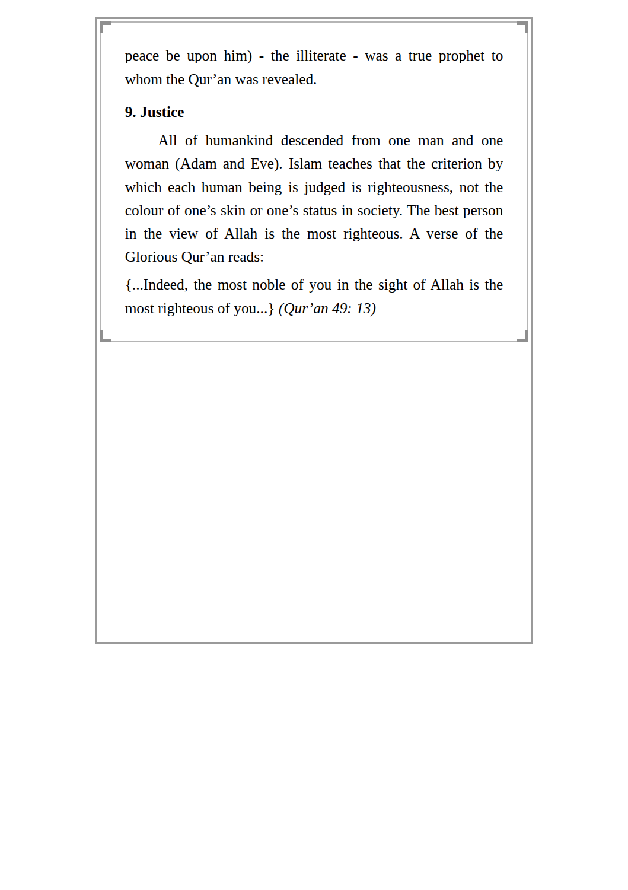peace be upon him) - the illiterate - was a true prophet to whom the Qur’an was revealed.
9. Justice
All of humankind descended from one man and one woman (Adam and Eve). Islam teaches that the criterion by which each human being is judged is righteousness, not the colour of one’s skin or one’s status in society. The best person in the view of Allah is the most righteous. A verse of the Glorious Qur’an reads:
{...Indeed, the most noble of you in the sight of Allah is the most righteous of you...} (Qur’an 49: 13)